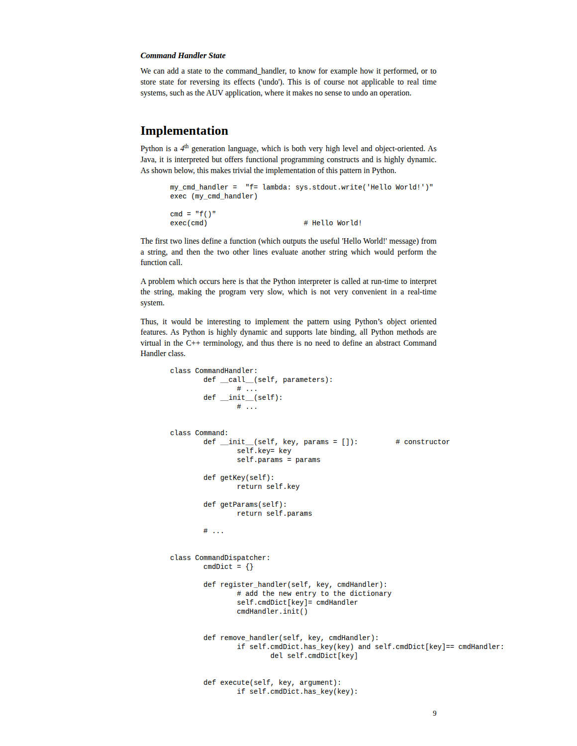Command Handler State
We can add a state to the command_handler, to know for example how it performed, or to store state for reversing its effects ('undo'). This is of course not applicable to real time systems, such as the AUV application, where it makes no sense to undo an operation.
Implementation
Python is a 4th generation language, which is both very high level and object-oriented. As Java, it is interpreted but offers functional programming constructs and is highly dynamic. As shown below, this makes trivial the implementation of this pattern in Python.
my_cmd_handler =  "f= lambda: sys.stdout.write('Hello World!')"
exec (my_cmd_handler)

cmd = "f()"
exec(cmd)                       # Hello World!
The first two lines define a function (which outputs the useful 'Hello World!' message) from a string, and then the two other lines evaluate another string which would perform the function call.
A problem which occurs here is that the Python interpreter is called at run-time to interpret the string, making the program very slow, which is not very convenient in a real-time system.
Thus, it would be interesting to implement the pattern using Python’s object oriented features. As Python is highly dynamic and supports late binding, all Python methods are virtual in the C++ terminology, and thus there is no need to define an abstract Command Handler class.
class CommandHandler:
        def __call__(self, parameters):
                # ...
        def __init__(self):
                # ...


class Command:
        def __init__(self, key, params = []):         # constructor
                self.key= key
                self.params = params

        def getKey(self):
                return self.key

        def getParams(self):
                return self.params

        # ...


class CommandDispatcher:
        cmdDict = {}

        def register_handler(self, key, cmdHandler):
                # add the new entry to the dictionary
                self.cmdDict[key]= cmdHandler
                cmdHandler.init()


        def remove_handler(self, key, cmdHandler):
                if self.cmdDict.has_key(key) and self.cmdDict[key]== cmdHandler:
                        del self.cmdDict[key]


        def execute(self, key, argument):
                if self.cmdDict.has_key(key):
9